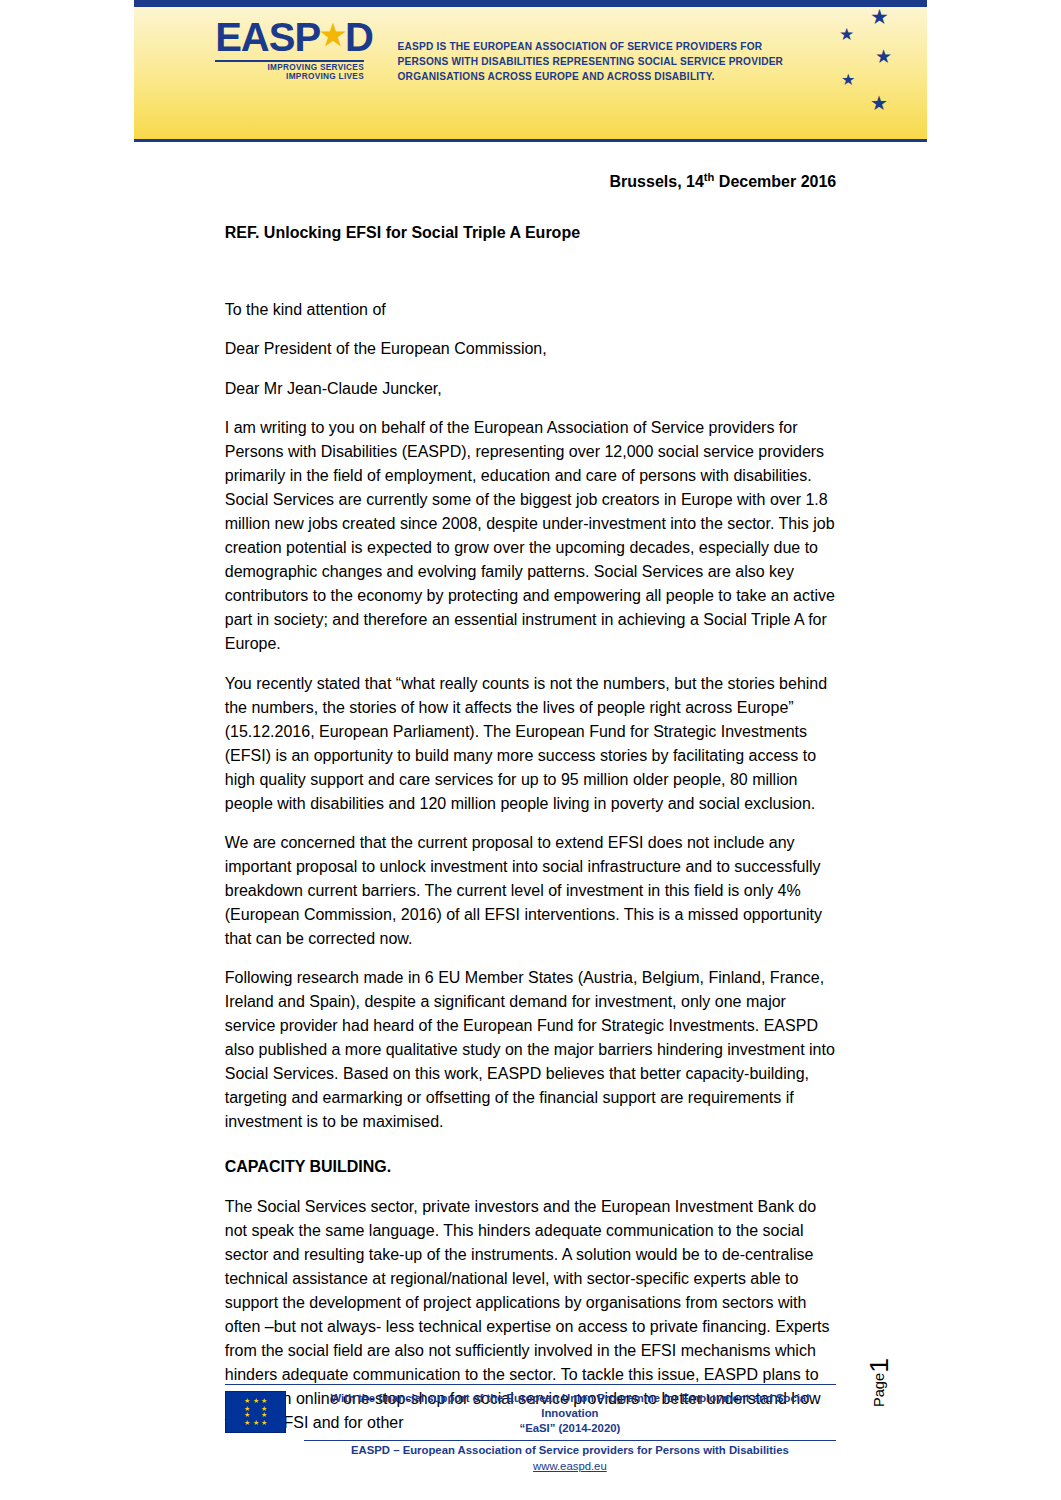EASP★D
IMPROVING SERVICES
IMPROVING LIVES
EASPD IS THE EUROPEAN ASSOCIATION OF SERVICE PROVIDERS FOR
PERSONS WITH DISABILITIES REPRESENTING SOCIAL SERVICE PROVIDER
ORGANISATIONS ACROSS EUROPE AND ACROSS DISABILITY.
★★★★★
Brussels, 14th December 2016
REF. Unlocking EFSI for Social Triple A Europe
To the kind attention of
Dear President of the European Commission,
Dear Mr Jean-Claude Juncker,
I am writing to you on behalf of the European Association of Service providers for Persons with Disabilities (EASPD), representing over 12,000 social service providers primarily in the field of employment, education and care of persons with disabilities. Social Services are currently some of the biggest job creators in Europe with over 1.8 million new jobs created since 2008, despite under-investment into the sector. This job creation potential is expected to grow over the upcoming decades, especially due to demographic changes and evolving family patterns. Social Services are also key contributors to the economy by protecting and empowering all people to take an active part in society; and therefore an essential instrument in achieving a Social Triple A for Europe.
You recently stated that “what really counts is not the numbers, but the stories behind the numbers, the stories of how it affects the lives of people right across Europe” (15.12.2016, European Parliament). The European Fund for Strategic Investments (EFSI) is an opportunity to build many more success stories by facilitating access to high quality support and care services for up to 95 million older people, 80 million people with disabilities and 120 million people living in poverty and social exclusion.
We are concerned that the current proposal to extend EFSI does not include any important proposal to unlock investment into social infrastructure and to successfully breakdown current barriers. The current level of investment in this field is only 4% (European Commission, 2016) of all EFSI interventions. This is a missed opportunity that can be corrected now.
Following research made in 6 EU Member States (Austria, Belgium, Finland, France, Ireland and Spain), despite a significant demand for investment, only one major service provider had heard of the European Fund for Strategic Investments. EASPD also published a more qualitative study on the major barriers hindering investment into Social Services. Based on this work, EASPD believes that better capacity-building, targeting and earmarking or offsetting of the financial support are requirements if investment is to be maximised.
CAPACITY BUILDING.
The Social Services sector, private investors and the European Investment Bank do not speak the same language. This hinders adequate communication to the social sector and resulting take-up of the instruments. A solution would be to de-centralise technical assistance at regional/national level, with sector-specific experts able to support the development of project applications by organisations from sectors with often –but not always- less technical expertise on access to private financing. Experts from the social field are also not sufficiently involved in the EFSI mechanisms which hinders adequate communication to the sector. To tackle this issue, EASPD plans to set-up an online one-stop-shop for social service providers to better understand how to use EFSI and for other
Page1
★ ★ ★
★ ★
★ ★
★ ★ ★
With the financial support of the European Union Programme for Employment and Social Innovation
“EaSI” (2014-2020)
EASPD – European Association of Service providers for Persons with Disabilities
www.easpd.eu